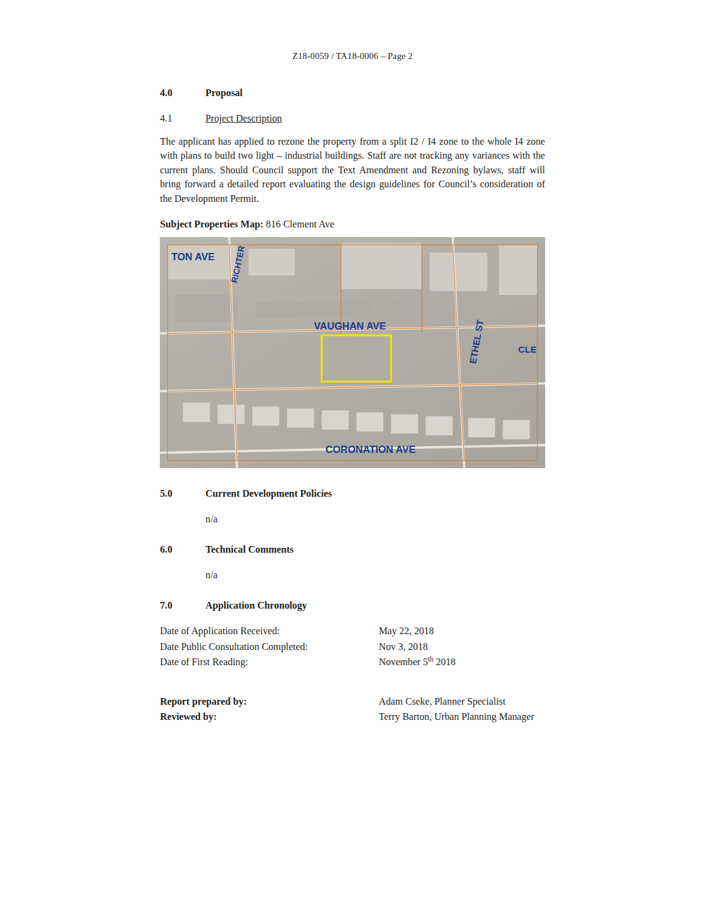Z18-0059 / TA18-0006 – Page 2
4.0 Proposal
4.1 Project Description
The applicant has applied to rezone the property from a split I2 / I4 zone to the whole I4 zone with plans to build two light – industrial buildings. Staff are not tracking any variances with the current plans. Should Council support the Text Amendment and Rezoning bylaws, staff will bring forward a detailed report evaluating the design guidelines for Council’s consideration of the Development Permit.
Subject Properties Map: 816 Clement Ave
5.0 Current Development Policies
n/a
6.0 Technical Comments
n/a
7.0 Application Chronology
| Date of Application Received: | May 22, 2018 |
| Date Public Consultation Completed: | Nov 3, 2018 |
| Date of First Reading: | November 5 th 2018 |
| Report prepared by: | Adam Cseke, Planner Specialist |
| Reviewed by: | Terry Barton, Urban Planning Manager |